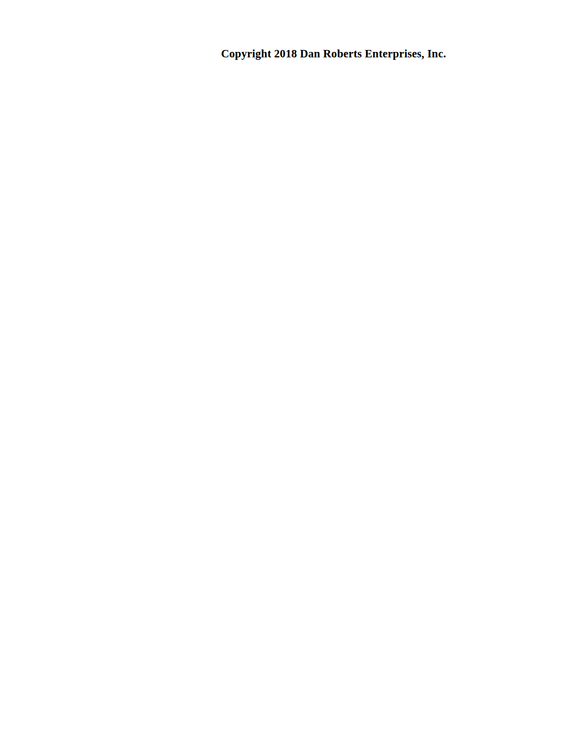Copyright 2018 Dan Roberts Enterprises, Inc.